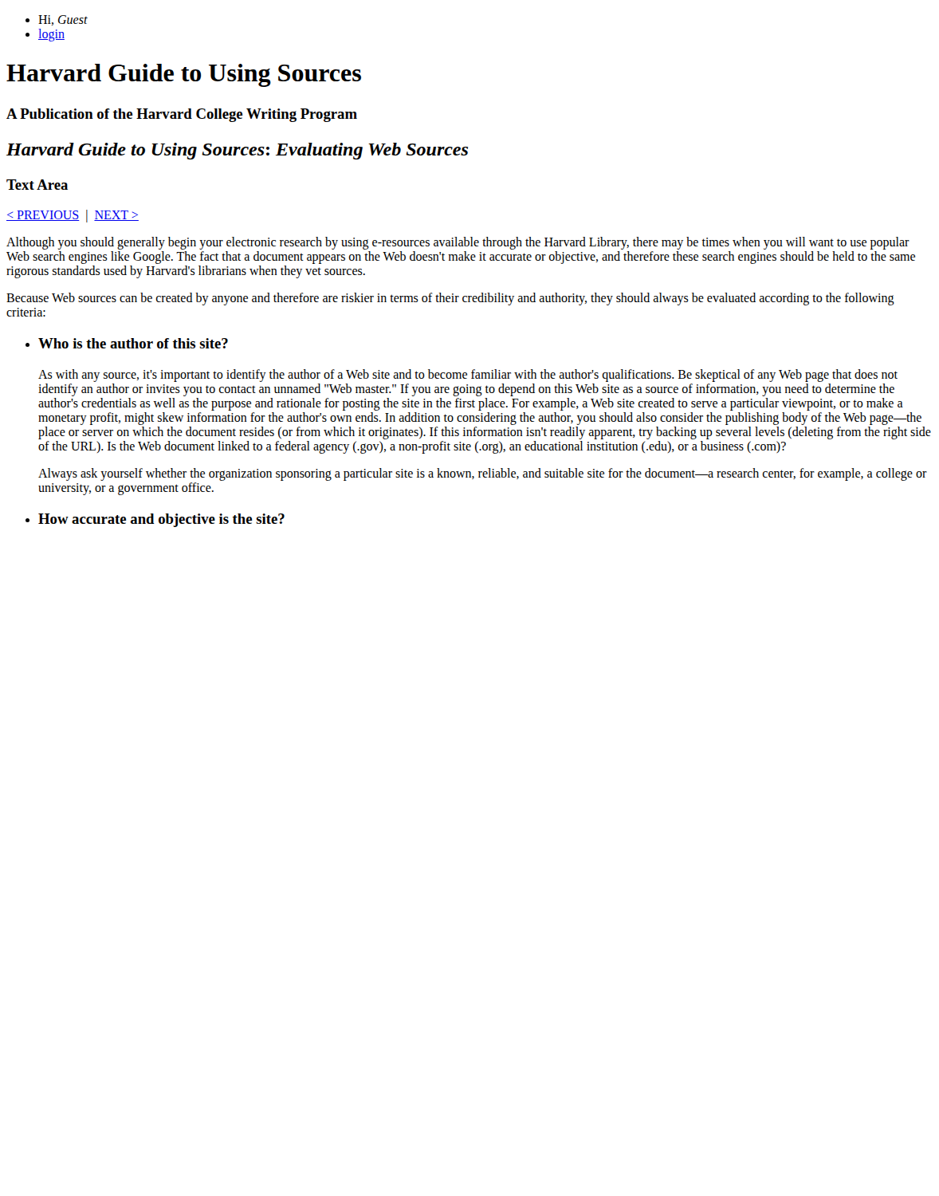Hi, Guest
login
Harvard Guide to Using Sources
A Publication of the Harvard College Writing Program
Harvard Guide to Using Sources: Evaluating Web Sources
Text Area
< PREVIOUS | NEXT >
Although you should generally begin your electronic research by using e-resources available through the Harvard Library, there may be times when you will want to use popular Web search engines like Google. The fact that a document appears on the Web doesn't make it accurate or objective, and therefore these search engines should be held to the same rigorous standards used by Harvard's librarians when they vet sources.
Because Web sources can be created by anyone and therefore are riskier in terms of their credibility and authority, they should always be evaluated according to the following criteria:
Who is the author of this site?
As with any source, it's important to identify the author of a Web site and to become familiar with the author's qualifications. Be skeptical of any Web page that does not identify an author or invites you to contact an unnamed "Web master." If you are going to depend on this Web site as a source of information, you need to determine the author's credentials as well as the purpose and rationale for posting the site in the first place. For example, a Web site created to serve a particular viewpoint, or to make a monetary profit, might skew information for the author's own ends. In addition to considering the author, you should also consider the publishing body of the Web page—the place or server on which the document resides (or from which it originates). If this information isn't readily apparent, try backing up several levels (deleting from the right side of the URL). Is the Web document linked to a federal agency (.gov), a non-profit site (.org), an educational institution (.edu), or a business (.com)?
Always ask yourself whether the organization sponsoring a particular site is a known, reliable, and suitable site for the document—a research center, for example, a college or university, or a government office.
How accurate and objective is the site?